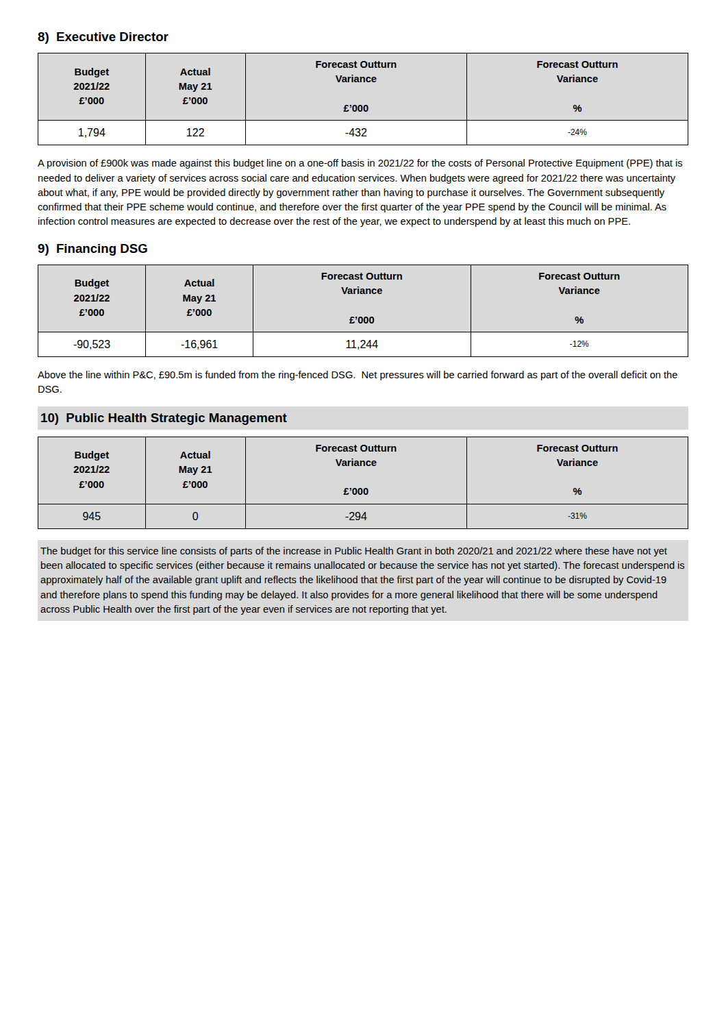8) Executive Director
| Budget 2021/22 £’000 | Actual May 21 £’000 | Forecast Outturn Variance £’000 | Forecast Outturn Variance % |
| --- | --- | --- | --- |
| 1,794 | 122 | -432 | -24% |
A provision of £900k was made against this budget line on a one-off basis in 2021/22 for the costs of Personal Protective Equipment (PPE) that is needed to deliver a variety of services across social care and education services. When budgets were agreed for 2021/22 there was uncertainty about what, if any, PPE would be provided directly by government rather than having to purchase it ourselves. The Government subsequently confirmed that their PPE scheme would continue, and therefore over the first quarter of the year PPE spend by the Council will be minimal. As infection control measures are expected to decrease over the rest of the year, we expect to underspend by at least this much on PPE.
9) Financing DSG
| Budget 2021/22 £’000 | Actual May 21 £’000 | Forecast Outturn Variance £’000 | Forecast Outturn Variance % |
| --- | --- | --- | --- |
| -90,523 | -16,961 | 11,244 | -12% |
Above the line within P&C, £90.5m is funded from the ring-fenced DSG. Net pressures will be carried forward as part of the overall deficit on the DSG.
10) Public Health Strategic Management
| Budget 2021/22 £’000 | Actual May 21 £’000 | Forecast Outturn Variance £’000 | Forecast Outturn Variance % |
| --- | --- | --- | --- |
| 945 | 0 | -294 | -31% |
The budget for this service line consists of parts of the increase in Public Health Grant in both 2020/21 and 2021/22 where these have not yet been allocated to specific services (either because it remains unallocated or because the service has not yet started). The forecast underspend is approximately half of the available grant uplift and reflects the likelihood that the first part of the year will continue to be disrupted by Covid-19 and therefore plans to spend this funding may be delayed. It also provides for a more general likelihood that there will be some underspend across Public Health over the first part of the year even if services are not reporting that yet.